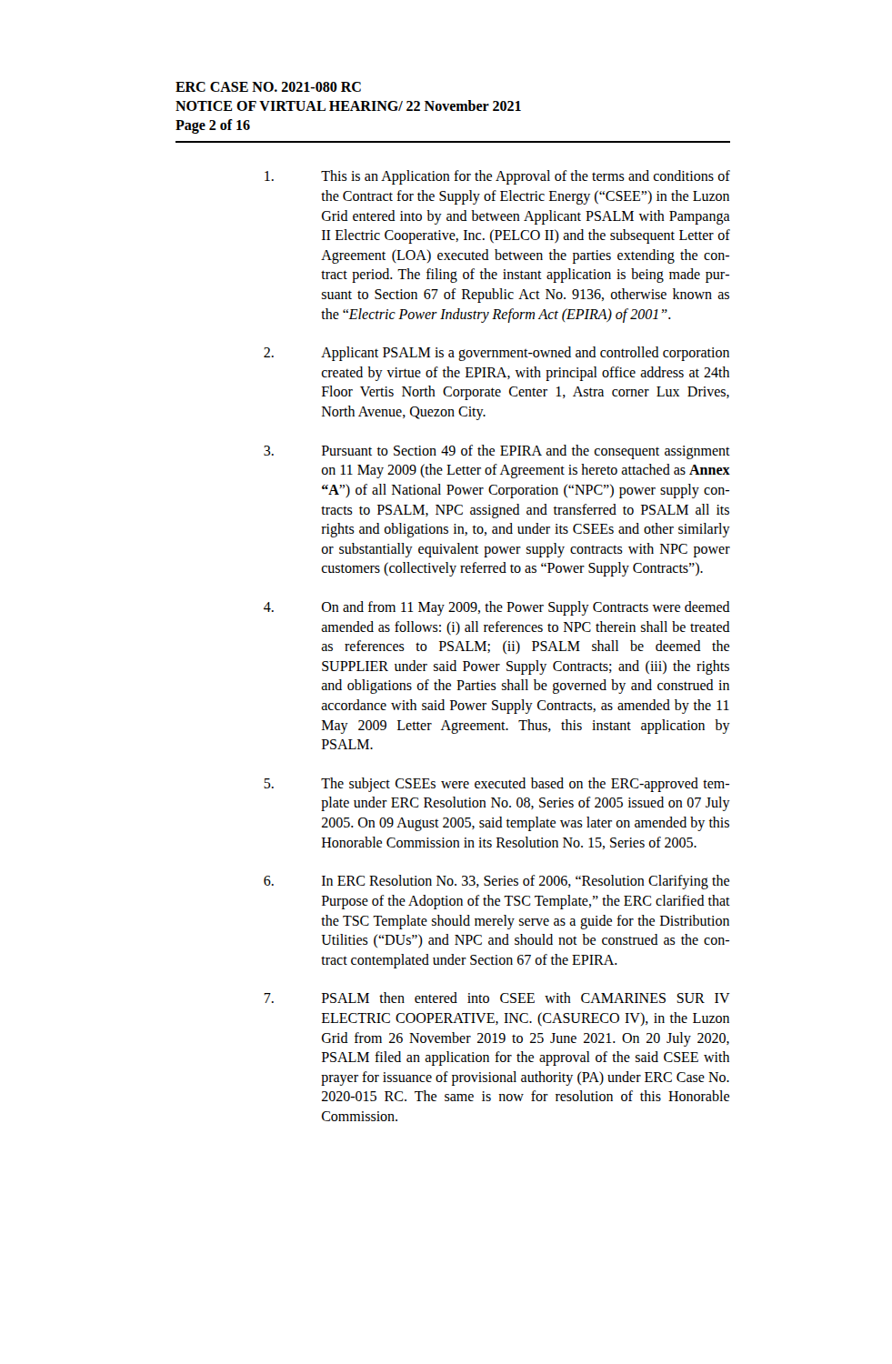ERC CASE NO. 2021-080 RC
NOTICE OF VIRTUAL HEARING/ 22 November 2021
Page 2 of 16
1. This is an Application for the Approval of the terms and conditions of the Contract for the Supply of Electric Energy (“CSEE”) in the Luzon Grid entered into by and between Applicant PSALM with Pampanga II Electric Cooperative, Inc. (PELCO II) and the subsequent Letter of Agreement (LOA) executed between the parties extending the contract period. The filing of the instant application is being made pursuant to Section 67 of Republic Act No. 9136, otherwise known as the “Electric Power Industry Reform Act (EPIRA) of 2001”.
2. Applicant PSALM is a government-owned and controlled corporation created by virtue of the EPIRA, with principal office address at 24th Floor Vertis North Corporate Center 1, Astra corner Lux Drives, North Avenue, Quezon City.
3. Pursuant to Section 49 of the EPIRA and the consequent assignment on 11 May 2009 (the Letter of Agreement is hereto attached as Annex “A”) of all National Power Corporation (“NPC”) power supply contracts to PSALM, NPC assigned and transferred to PSALM all its rights and obligations in, to, and under its CSEEs and other similarly or substantially equivalent power supply contracts with NPC power customers (collectively referred to as “Power Supply Contracts”).
4. On and from 11 May 2009, the Power Supply Contracts were deemed amended as follows: (i) all references to NPC therein shall be treated as references to PSALM; (ii) PSALM shall be deemed the SUPPLIER under said Power Supply Contracts; and (iii) the rights and obligations of the Parties shall be governed by and construed in accordance with said Power Supply Contracts, as amended by the 11 May 2009 Letter Agreement. Thus, this instant application by PSALM.
5. The subject CSEEs were executed based on the ERC-approved template under ERC Resolution No. 08, Series of 2005 issued on 07 July 2005. On 09 August 2005, said template was later on amended by this Honorable Commission in its Resolution No. 15, Series of 2005.
6. In ERC Resolution No. 33, Series of 2006, “Resolution Clarifying the Purpose of the Adoption of the TSC Template,” the ERC clarified that the TSC Template should merely serve as a guide for the Distribution Utilities (“DUs”) and NPC and should not be construed as the contract contemplated under Section 67 of the EPIRA.
7. PSALM then entered into CSEE with CAMARINES SUR IV ELECTRIC COOPERATIVE, INC. (CASURECO IV), in the Luzon Grid from 26 November 2019 to 25 June 2021. On 20 July 2020, PSALM filed an application for the approval of the said CSEE with prayer for issuance of provisional authority (PA) under ERC Case No. 2020-015 RC. The same is now for resolution of this Honorable Commission.